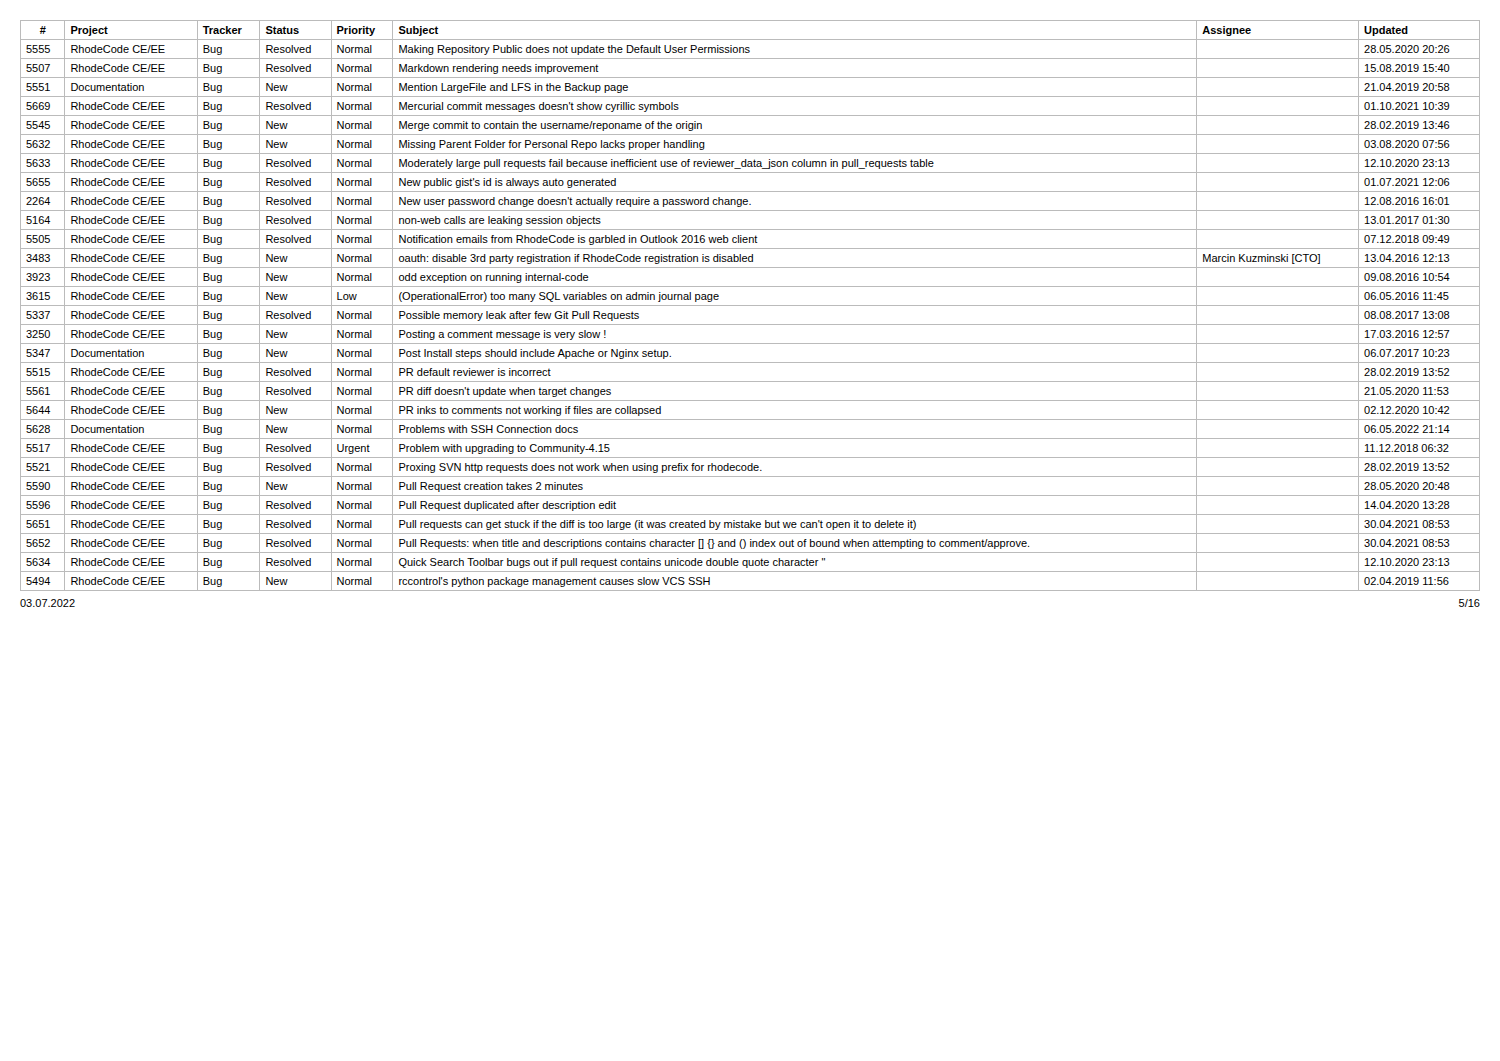| # | Project | Tracker | Status | Priority | Subject | Assignee | Updated |
| --- | --- | --- | --- | --- | --- | --- | --- |
| 5555 | RhodeCode CE/EE | Bug | Resolved | Normal | Making Repository Public does not update the Default User Permissions | | 28.05.2020 20:26 |
| 5507 | RhodeCode CE/EE | Bug | Resolved | Normal | Markdown rendering needs improvement | | 15.08.2019 15:40 |
| 5551 | Documentation | Bug | New | Normal | Mention LargeFile and LFS in the Backup page | | 21.04.2019 20:58 |
| 5669 | RhodeCode CE/EE | Bug | Resolved | Normal | Mercurial commit messages doesn't show cyrillic symbols | | 01.10.2021 10:39 |
| 5545 | RhodeCode CE/EE | Bug | New | Normal | Merge commit to contain the username/reponame of the origin | | 28.02.2019 13:46 |
| 5632 | RhodeCode CE/EE | Bug | New | Normal | Missing Parent Folder for Personal Repo lacks proper handling | | 03.08.2020 07:56 |
| 5633 | RhodeCode CE/EE | Bug | Resolved | Normal | Moderately large pull requests fail because inefficient use of reviewer_data_json column in pull_requests table | | 12.10.2020 23:13 |
| 5655 | RhodeCode CE/EE | Bug | Resolved | Normal | New public gist's id is always auto generated | | 01.07.2021 12:06 |
| 2264 | RhodeCode CE/EE | Bug | Resolved | Normal | New user password change doesn't actually require a password change. | | 12.08.2016 16:01 |
| 5164 | RhodeCode CE/EE | Bug | Resolved | Normal | non-web calls are leaking session objects | | 13.01.2017 01:30 |
| 5505 | RhodeCode CE/EE | Bug | Resolved | Normal | Notification emails from RhodeCode is garbled in Outlook 2016 web client | | 07.12.2018 09:49 |
| 3483 | RhodeCode CE/EE | Bug | New | Normal | oauth: disable 3rd party registration if RhodeCode registration is disabled | Marcin Kuzminski [CTO] | 13.04.2016 12:13 |
| 3923 | RhodeCode CE/EE | Bug | New | Normal | odd exception on running internal-code | | 09.08.2016 10:54 |
| 3615 | RhodeCode CE/EE | Bug | New | Low | (OperationalError) too many SQL variables on admin journal page | | 06.05.2016 11:45 |
| 5337 | RhodeCode CE/EE | Bug | Resolved | Normal | Possible memory leak after few Git Pull Requests | | 08.08.2017 13:08 |
| 3250 | RhodeCode CE/EE | Bug | New | Normal | Posting a comment message is very slow ! | | 17.03.2016 12:57 |
| 5347 | Documentation | Bug | New | Normal | Post Install steps should include Apache or Nginx setup. | | 06.07.2017 10:23 |
| 5515 | RhodeCode CE/EE | Bug | Resolved | Normal | PR default reviewer is incorrect | | 28.02.2019 13:52 |
| 5561 | RhodeCode CE/EE | Bug | Resolved | Normal | PR diff doesn't update when target changes | | 21.05.2020 11:53 |
| 5644 | RhodeCode CE/EE | Bug | New | Normal | PR inks to comments not working if files are collapsed | | 02.12.2020 10:42 |
| 5628 | Documentation | Bug | New | Normal | Problems with SSH Connection docs | | 06.05.2022 21:14 |
| 5517 | RhodeCode CE/EE | Bug | Resolved | Urgent | Problem with upgrading to Community-4.15 | | 11.12.2018 06:32 |
| 5521 | RhodeCode CE/EE | Bug | Resolved | Normal | Proxing SVN http requests does not work when using prefix for rhodecode. | | 28.02.2019 13:52 |
| 5590 | RhodeCode CE/EE | Bug | New | Normal | Pull Request creation takes 2 minutes | | 28.05.2020 20:48 |
| 5596 | RhodeCode CE/EE | Bug | Resolved | Normal | Pull Request duplicated after description edit | | 14.04.2020 13:28 |
| 5651 | RhodeCode CE/EE | Bug | Resolved | Normal | Pull requests can get stuck if the diff is too large (it was created by mistake but we can't open it to delete it) | | 30.04.2021 08:53 |
| 5652 | RhodeCode CE/EE | Bug | Resolved | Normal | Pull Requests: when title and descriptions contains character [] {} and () index out of bound when attempting to comment/approve. | | 30.04.2021 08:53 |
| 5634 | RhodeCode CE/EE | Bug | Resolved | Normal | Quick Search Toolbar bugs out if pull request contains unicode double quote character " | | 12.10.2020 23:13 |
| 5494 | RhodeCode CE/EE | Bug | New | Normal | rccontrol's python package management causes slow VCS SSH | | 02.04.2019 11:56 |
03.07.2022 5/16